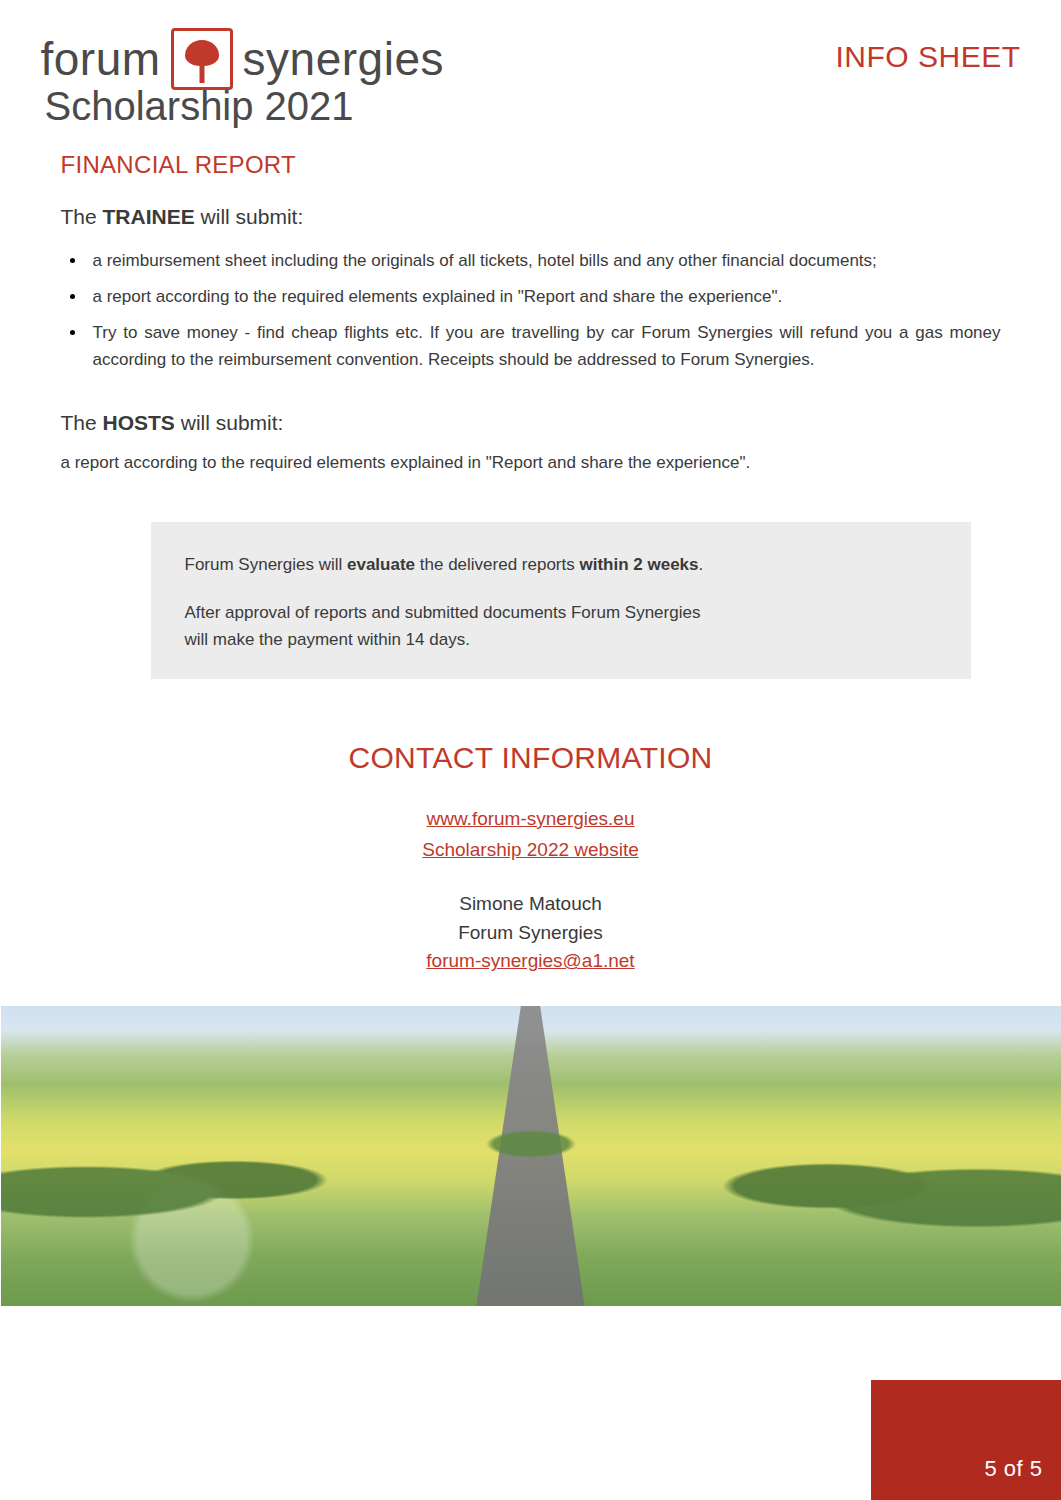forum synergies
Scholarship 2021
INFO SHEET
FINANCIAL REPORT
The TRAINEE will submit:
a reimbursement sheet including the originals of all tickets, hotel bills and any other financial documents;
a report according to the required elements explained in "Report and share the experience".
Try to save money - find cheap flights etc. If you are travelling by car Forum Synergies will refund you a gas money according to the reimbursement convention. Receipts should be addressed to Forum Synergies.
The HOSTS will submit:
a report according to the required elements explained in "Report and share the experience".
Forum Synergies will evaluate the delivered reports within 2 weeks.
After approval of reports and submitted documents Forum Synergies
will make the payment within 14 days.
CONTACT INFORMATION
www.forum-synergies.eu Scholarship 2022 website
Simone Matouch
Forum Synergies
forum-synergies@a1.net
5 of 5